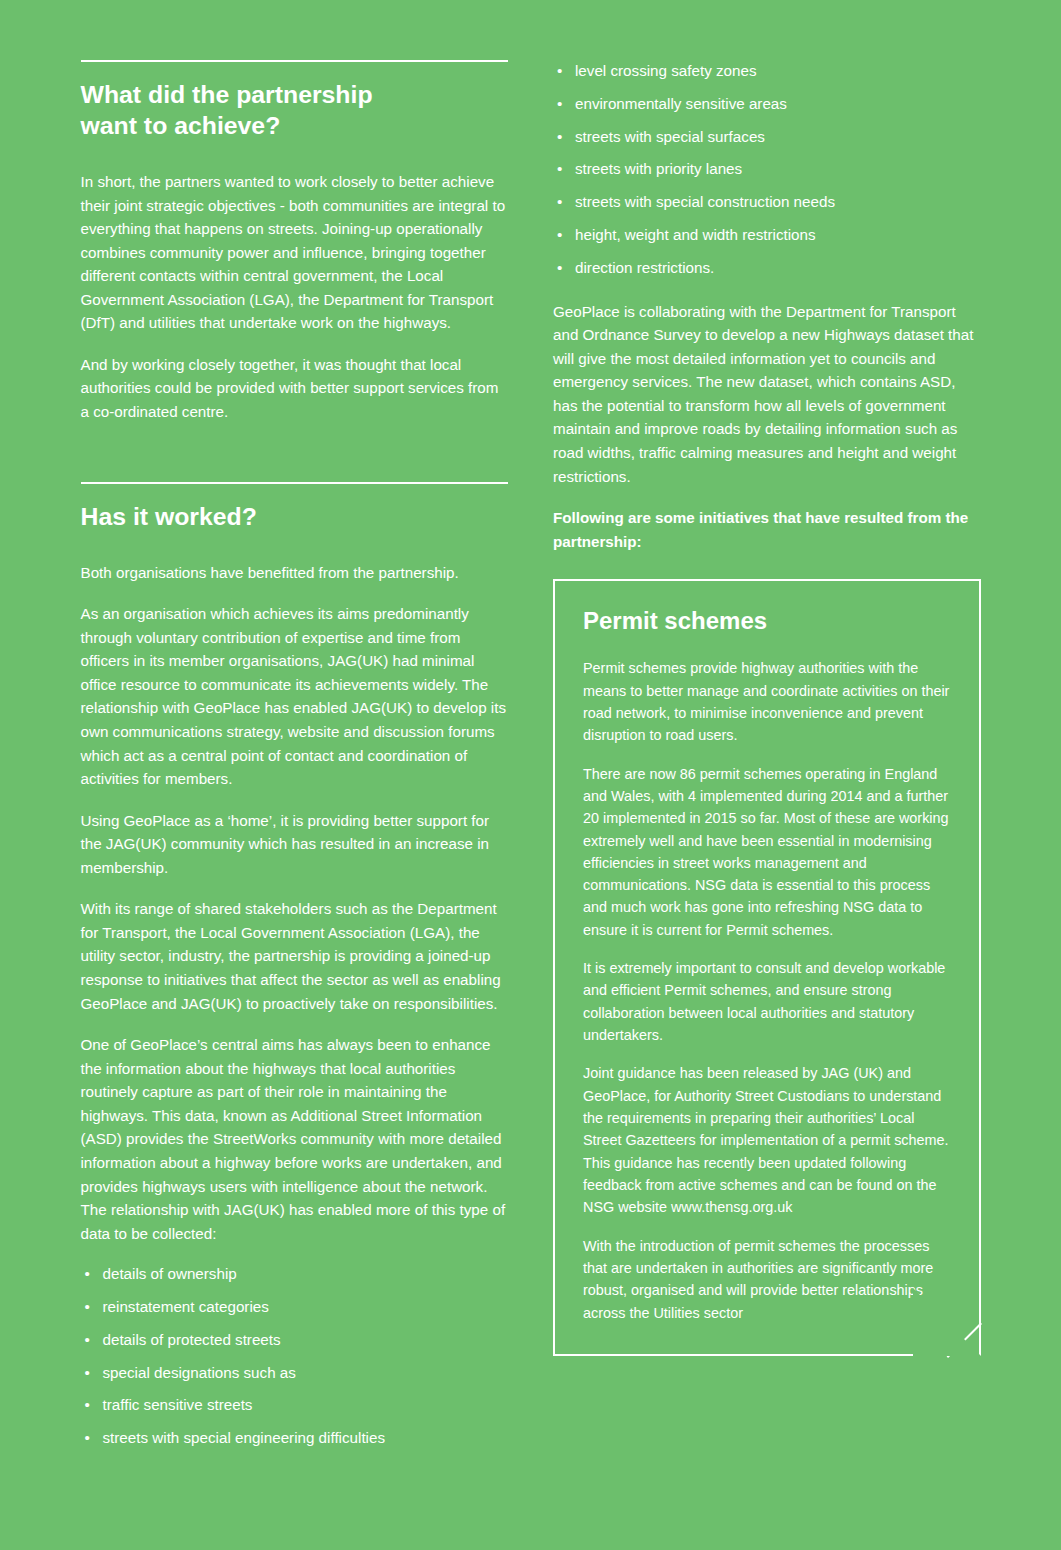What did the partnership
want to achieve?
In short, the partners wanted to work closely to better achieve their joint strategic objectives - both communities are integral to everything that happens on streets. Joining-up operationally combines community power and influence, bringing together different contacts within central government, the Local Government Association (LGA), the Department for Transport (DfT) and utilities that undertake work on the highways.
And by working closely together, it was thought that local authorities could be provided with better support services from a co-ordinated centre.
Has it worked?
Both organisations have benefitted from the partnership.
As an organisation which achieves its aims predominantly through voluntary contribution of expertise and time from officers in its member organisations, JAG(UK) had minimal office resource to communicate its achievements widely. The relationship with GeoPlace has enabled JAG(UK) to develop its own communications strategy, website and discussion forums which act as a central point of contact and coordination of activities for members.
Using GeoPlace as a ‘home’, it is providing better support for the JAG(UK) community which has resulted in an increase in membership.
With its range of shared stakeholders such as the Department for Transport, the Local Government Association (LGA), the utility sector, industry, the partnership is providing a joined-up response to initiatives that affect the sector as well as enabling GeoPlace and JAG(UK) to proactively take on responsibilities.
One of GeoPlace’s central aims has always been to enhance the information about the highways that local authorities routinely capture as part of their role in maintaining the highways. This data, known as Additional Street Information (ASD) provides the StreetWorks community with more detailed information about a highway before works are undertaken, and provides highways users with intelligence about the network. The relationship with JAG(UK) has enabled more of this type of data to be collected:
details of ownership
reinstatement categories
details of protected streets
special designations such as
traffic sensitive streets
streets with special engineering difficulties
level crossing safety zones
environmentally sensitive areas
streets with special surfaces
streets with priority lanes
streets with special construction needs
height, weight and width restrictions
direction restrictions.
GeoPlace is collaborating with the Department for Transport and Ordnance Survey to develop a new Highways dataset that will give the most detailed information yet to councils and emergency services. The new dataset, which contains ASD, has the potential to transform how all levels of government maintain and improve roads by detailing information such as road widths, traffic calming measures and height and weight restrictions.
Following are some initiatives that have resulted from the partnership:
Permit schemes
Permit schemes provide highway authorities with the means to better manage and coordinate activities on their road network, to minimise inconvenience and prevent disruption to road users.
There are now 86 permit schemes operating in England and Wales, with 4 implemented during 2014 and a further 20 implemented in 2015 so far. Most of these are working extremely well and have been essential in modernising efficiencies in street works management and communications. NSG data is essential to this process and much work has gone into refreshing NSG data to ensure it is current for Permit schemes.
It is extremely important to consult and develop workable and efficient Permit schemes, and ensure strong collaboration between local authorities and statutory undertakers.
Joint guidance has been released by JAG (UK) and GeoPlace, for Authority Street Custodians to understand the requirements in preparing their authorities’ Local Street Gazetteers for implementation of a permit scheme. This guidance has recently been updated following feedback from active schemes and can be found on the NSG website www.thensg.org.uk
With the introduction of permit schemes the processes that are undertaken in authorities are significantly more robust, organised and will provide better relationships across the Utilities sector